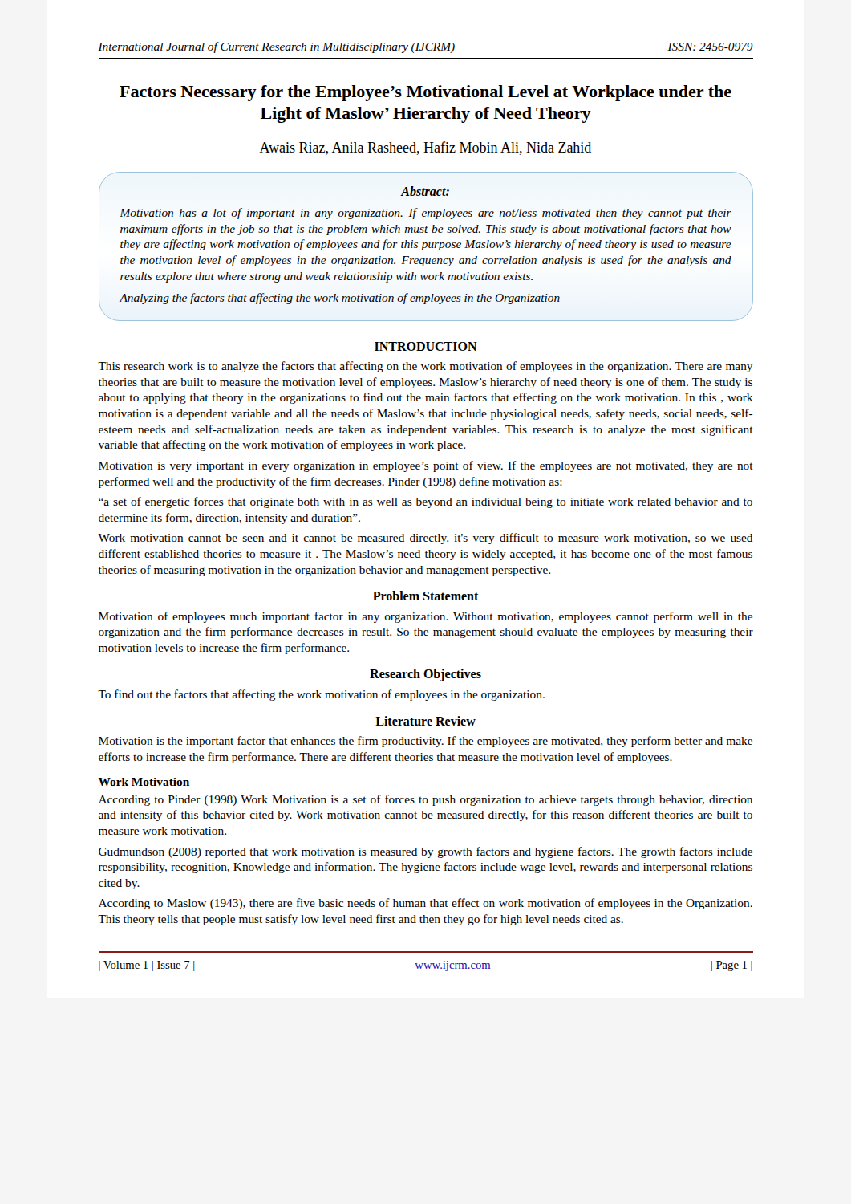International Journal of Current Research in Multidisciplinary (IJCRM)
ISSN: 2456-0979
Factors Necessary for the Employee’s Motivational Level at Workplace under the Light of Maslow’ Hierarchy of Need Theory
Awais Riaz, Anila Rasheed, Hafiz Mobin Ali, Nida Zahid
Abstract:
Motivation has a lot of important in any organization. If employees are not/less motivated then they cannot put their maximum efforts in the job so that is the problem which must be solved. This study is about motivational factors that how they are affecting work motivation of employees and for this purpose Maslow’s hierarchy of need theory is used to measure the motivation level of employees in the organization. Frequency and correlation analysis is used for the analysis and results explore that where strong and weak relationship with work motivation exists.
Analyzing the factors that affecting the work motivation of employees in the Organization
INTRODUCTION
This research work is to analyze the factors that affecting on the work motivation of employees in the organization. There are many theories that are built to measure the motivation level of employees. Maslow’s hierarchy of need theory is one of them. The study is about to applying that theory in the organizations to find out the main factors that effecting on the work motivation. In this , work motivation is a dependent variable and all the needs of Maslow’s that include physiological needs, safety needs, social needs, self-esteem needs and self-actualization needs are taken as independent variables. This research is to analyze the most significant variable that affecting on the work motivation of employees in work place.
Motivation is very important in every organization in employee’s point of view. If the employees are not motivated, they are not performed well and the productivity of the firm decreases. Pinder (1998) define motivation as:
“a set of energetic forces that originate both with in as well as beyond an individual being to initiate work related behavior and to determine its form, direction, intensity and duration”.
Work motivation cannot be seen and it cannot be measured directly. it's very difficult to measure work motivation, so we used different established theories to measure it . The Maslow’s need theory is widely accepted, it has become one of the most famous theories of measuring motivation in the organization behavior and management perspective.
Problem Statement
Motivation of employees much important factor in any organization. Without motivation, employees cannot perform well in the organization and the firm performance decreases in result. So the management should evaluate the employees by measuring their motivation levels to increase the firm performance.
Research Objectives
To find out the factors that affecting the work motivation of employees in the organization.
Literature Review
Motivation is the important factor that enhances the firm productivity. If the employees are motivated, they perform better and make efforts to increase the firm performance. There are different theories that measure the motivation level of employees.
Work Motivation
According to Pinder (1998) Work Motivation is a set of forces to push organization to achieve targets through behavior, direction and intensity of this behavior cited by. Work motivation cannot be measured directly, for this reason different theories are built to measure work motivation.
Gudmundson (2008) reported that work motivation is measured by growth factors and hygiene factors. The growth factors include responsibility, recognition, Knowledge and information. The hygiene factors include wage level, rewards and interpersonal relations cited by.
According to Maslow (1943), there are five basic needs of human that effect on work motivation of employees in the Organization. This theory tells that people must satisfy low level need first and then they go for high level needs cited as.
| Volume 1 | Issue 7 |
www.ijcrm.com
| Page 1 |